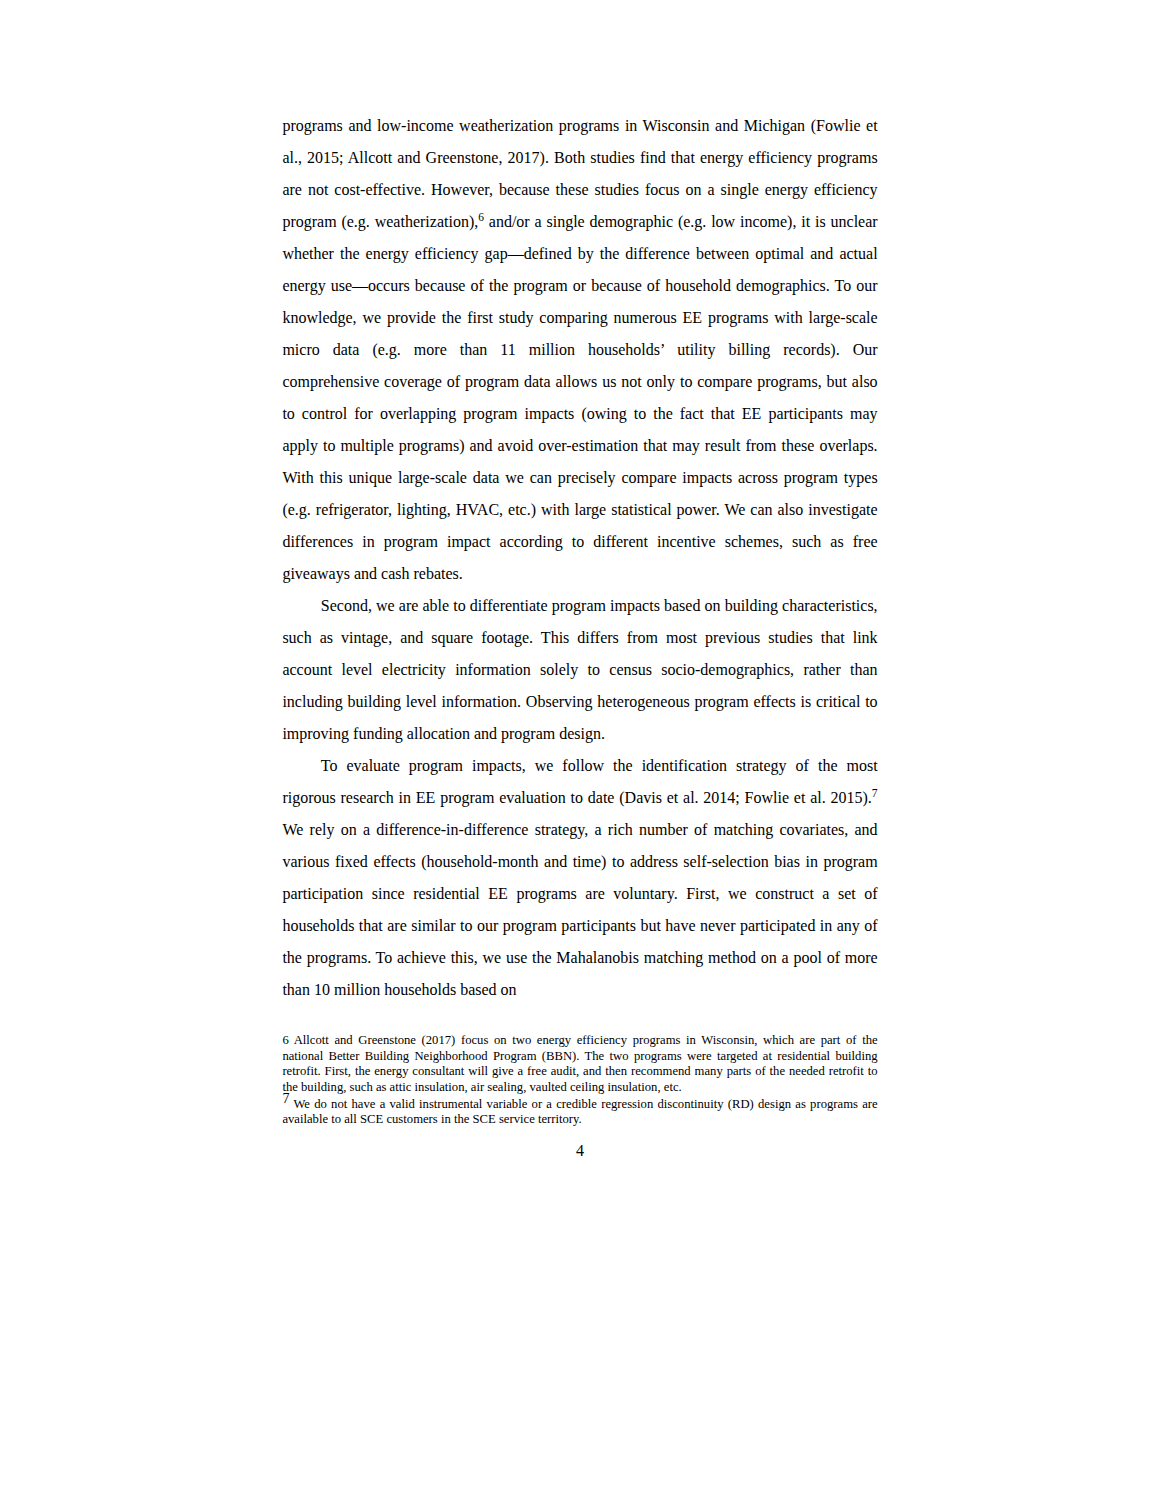programs and low-income weatherization programs in Wisconsin and Michigan (Fowlie et al., 2015; Allcott and Greenstone, 2017). Both studies find that energy efficiency programs are not cost-effective. However, because these studies focus on a single energy efficiency program (e.g. weatherization),6 and/or a single demographic (e.g. low income), it is unclear whether the energy efficiency gap—defined by the difference between optimal and actual energy use—occurs because of the program or because of household demographics. To our knowledge, we provide the first study comparing numerous EE programs with large-scale micro data (e.g. more than 11 million households’ utility billing records). Our comprehensive coverage of program data allows us not only to compare programs, but also to control for overlapping program impacts (owing to the fact that EE participants may apply to multiple programs) and avoid over-estimation that may result from these overlaps. With this unique large-scale data we can precisely compare impacts across program types (e.g. refrigerator, lighting, HVAC, etc.) with large statistical power. We can also investigate differences in program impact according to different incentive schemes, such as free giveaways and cash rebates.
Second, we are able to differentiate program impacts based on building characteristics, such as vintage, and square footage. This differs from most previous studies that link account level electricity information solely to census socio-demographics, rather than including building level information. Observing heterogeneous program effects is critical to improving funding allocation and program design.
To evaluate program impacts, we follow the identification strategy of the most rigorous research in EE program evaluation to date (Davis et al. 2014; Fowlie et al. 2015).7 We rely on a difference-in-difference strategy, a rich number of matching covariates, and various fixed effects (household-month and time) to address self-selection bias in program participation since residential EE programs are voluntary. First, we construct a set of households that are similar to our program participants but have never participated in any of the programs. To achieve this, we use the Mahalanobis matching method on a pool of more than 10 million households based on
6 Allcott and Greenstone (2017) focus on two energy efficiency programs in Wisconsin, which are part of the national Better Building Neighborhood Program (BBN). The two programs were targeted at residential building retrofit. First, the energy consultant will give a free audit, and then recommend many parts of the needed retrofit to the building, such as attic insulation, air sealing, vaulted ceiling insulation, etc.
7 We do not have a valid instrumental variable or a credible regression discontinuity (RD) design as programs are available to all SCE customers in the SCE service territory.
4